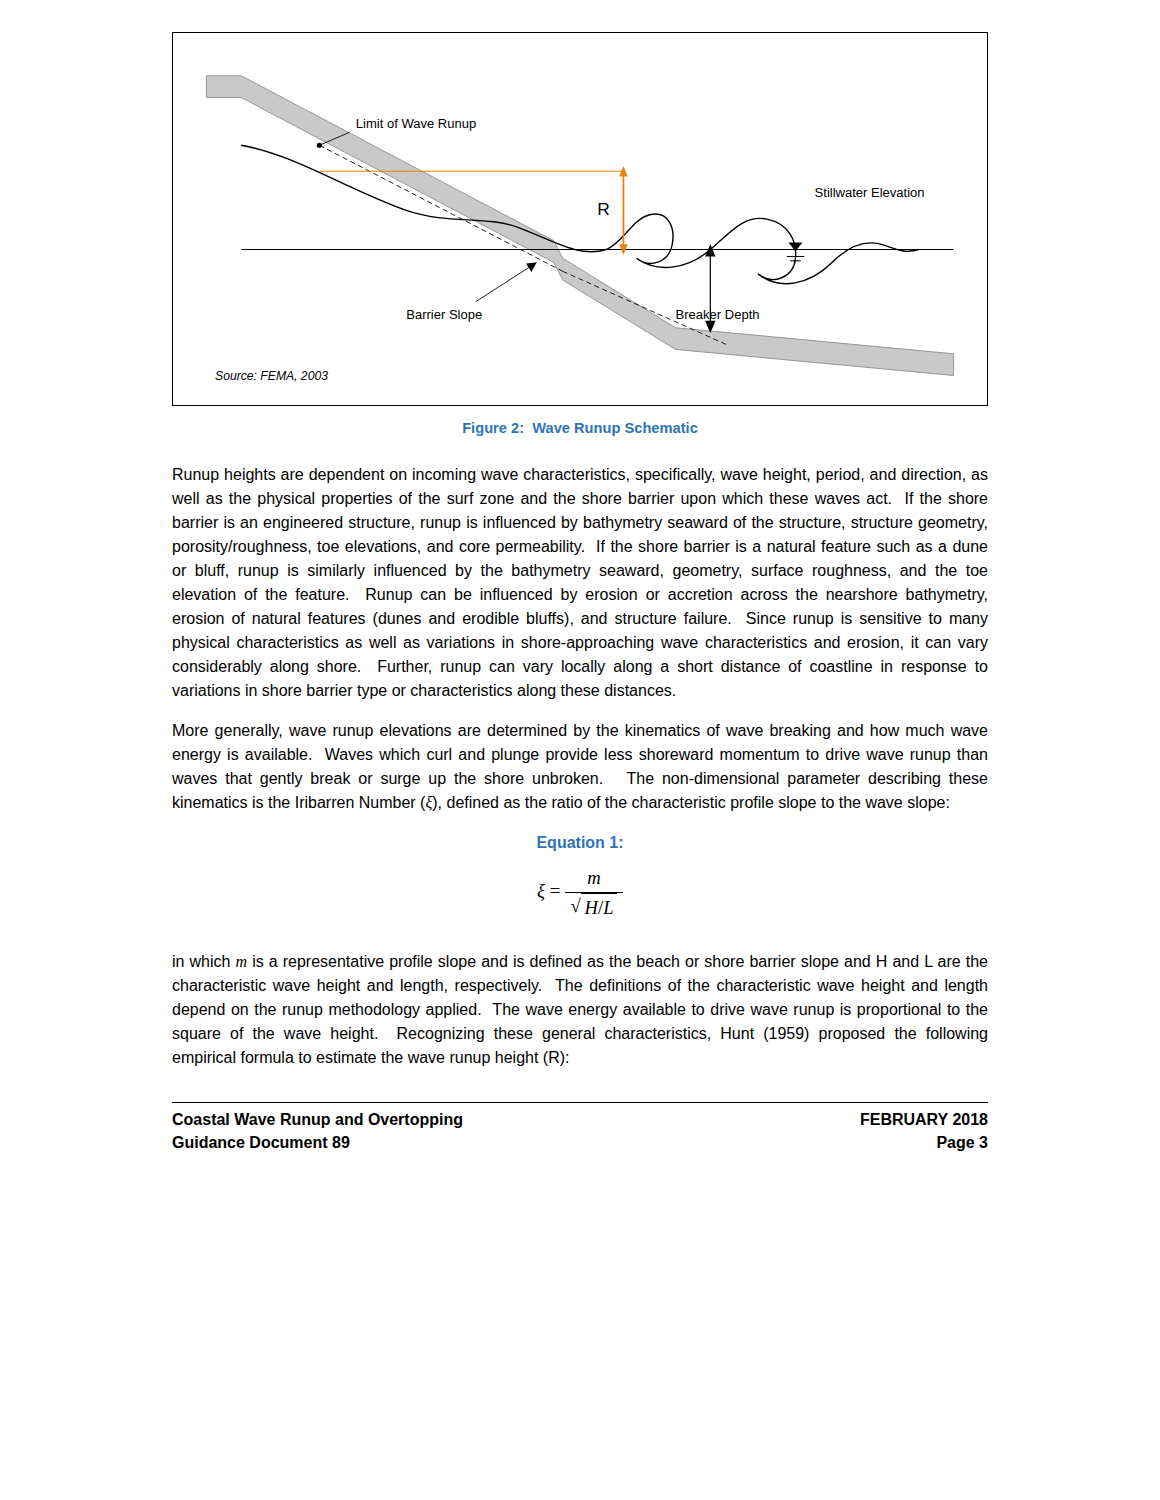R Limit of Wave Runup Stillwater Elevation Barrier Slope Breaker Depth Source: FEMA, 2003
Figure 2: Wave Runup Schematic
Runup heights are dependent on incoming wave characteristics, specifically, wave height, period, and direction, as well as the physical properties of the surf zone and the shore barrier upon which these waves act. If the shore barrier is an engineered structure, runup is influenced by bathymetry seaward of the structure, structure geometry, porosity/roughness, toe elevations, and core permeability. If the shore barrier is a natural feature such as a dune or bluff, runup is similarly influenced by the bathymetry seaward, geometry, surface roughness, and the toe elevation of the feature. Runup can be influenced by erosion or accretion across the nearshore bathymetry, erosion of natural features (dunes and erodible bluffs), and structure failure. Since runup is sensitive to many physical characteristics as well as variations in shore-approaching wave characteristics and erosion, it can vary considerably along shore. Further, runup can vary locally along a short distance of coastline in response to variations in shore barrier type or characteristics along these distances.
More generally, wave runup elevations are determined by the kinematics of wave breaking and how much wave energy is available. Waves which curl and plunge provide less shoreward momentum to drive wave runup than waves that gently break or surge up the shore unbroken. The non-dimensional parameter describing these kinematics is the Iribarren Number (ξ), defined as the ratio of the characteristic profile slope to the wave slope:
Equation 1:
ξ = m H/L
in which m is a representative profile slope and is defined as the beach or shore barrier slope and H and L are the characteristic wave height and length, respectively. The definitions of the characteristic wave height and length depend on the runup methodology applied. The wave energy available to drive wave runup is proportional to the square of the wave height. Recognizing these general characteristics, Hunt (1959) proposed the following empirical formula to estimate the wave runup height (R):
Coastal Wave Runup and Overtopping
Guidance Document 89
FEBRUARY 2018
Page 3